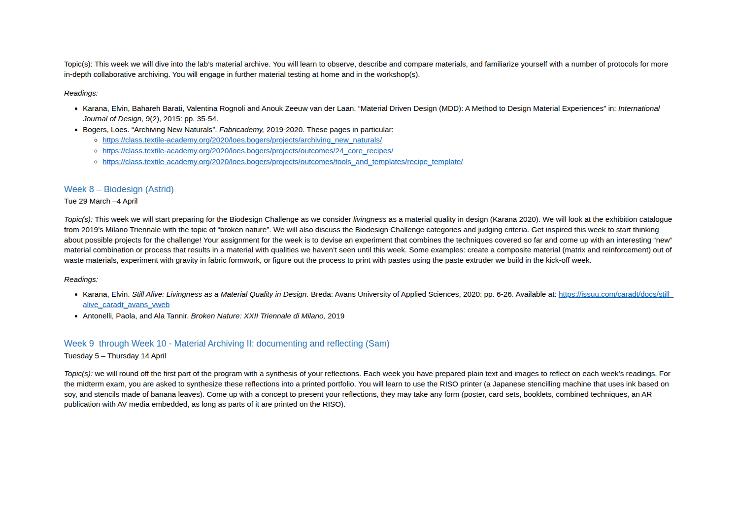Topic(s): This week we will dive into the lab’s material archive. You will learn to observe, describe and compare materials, and familiarize yourself with a number of protocols for more in-depth collaborative archiving. You will engage in further material testing at home and in the workshop(s).
Readings:
Karana, Elvin, Bahareh Barati, Valentina Rognoli and Anouk Zeeuw van der Laan. “Material Driven Design (MDD): A Method to Design Material Experiences” in: International Journal of Design, 9(2), 2015: pp. 35-54.
Bogers, Loes. “Archiving New Naturals”. Fabricademy, 2019-2020. These pages in particular:
https://class.textile-academy.org/2020/loes.bogers/projects/archiving_new_naturals/
https://class.textile-academy.org/2020/loes.bogers/projects/outcomes/24_core_recipes/
https://class.textile-academy.org/2020/loes.bogers/projects/outcomes/tools_and_templates/recipe_template/
Week 8 – Biodesign (Astrid)
Tue 29 March –4 April
Topic(s): This week we will start preparing for the Biodesign Challenge as we consider livingness as a material quality in design (Karana 2020). We will look at the exhibition catalogue from 2019’s Milano Triennale with the topic of “broken nature”. We will also discuss the Biodesign Challenge categories and judging criteria. Get inspired this week to start thinking about possible projects for the challenge! Your assignment for the week is to devise an experiment that combines the techniques covered so far and come up with an interesting “new” material combination or process that results in a material with qualities we haven’t seen until this week. Some examples: create a composite material (matrix and reinforcement) out of waste materials, experiment with gravity in fabric formwork, or figure out the process to print with pastes using the paste extruder we build in the kick-off week.
Readings:
Karana, Elvin. Still Alive: Livingness as a Material Quality in Design. Breda: Avans University of Applied Sciences, 2020: pp. 6-26. Available at: https://issuu.com/caradt/docs/still_alive_caradt_avans_vweb
Antonelli, Paola, and Ala Tannir. Broken Nature: XXII Triennale di Milano, 2019
Week 9 through Week 10 - Material Archiving II: documenting and reflecting (Sam)
Tuesday 5 – Thursday 14 April
Topic(s): we will round off the first part of the program with a synthesis of your reflections. Each week you have prepared plain text and images to reflect on each week’s readings. For the midterm exam, you are asked to synthesize these reflections into a printed portfolio. You will learn to use the RISO printer (a Japanese stencilling machine that uses ink based on soy, and stencils made of banana leaves). Come up with a concept to present your reflections, they may take any form (poster, card sets, booklets, combined techniques, an AR publication with AV media embedded, as long as parts of it are printed on the RISO).